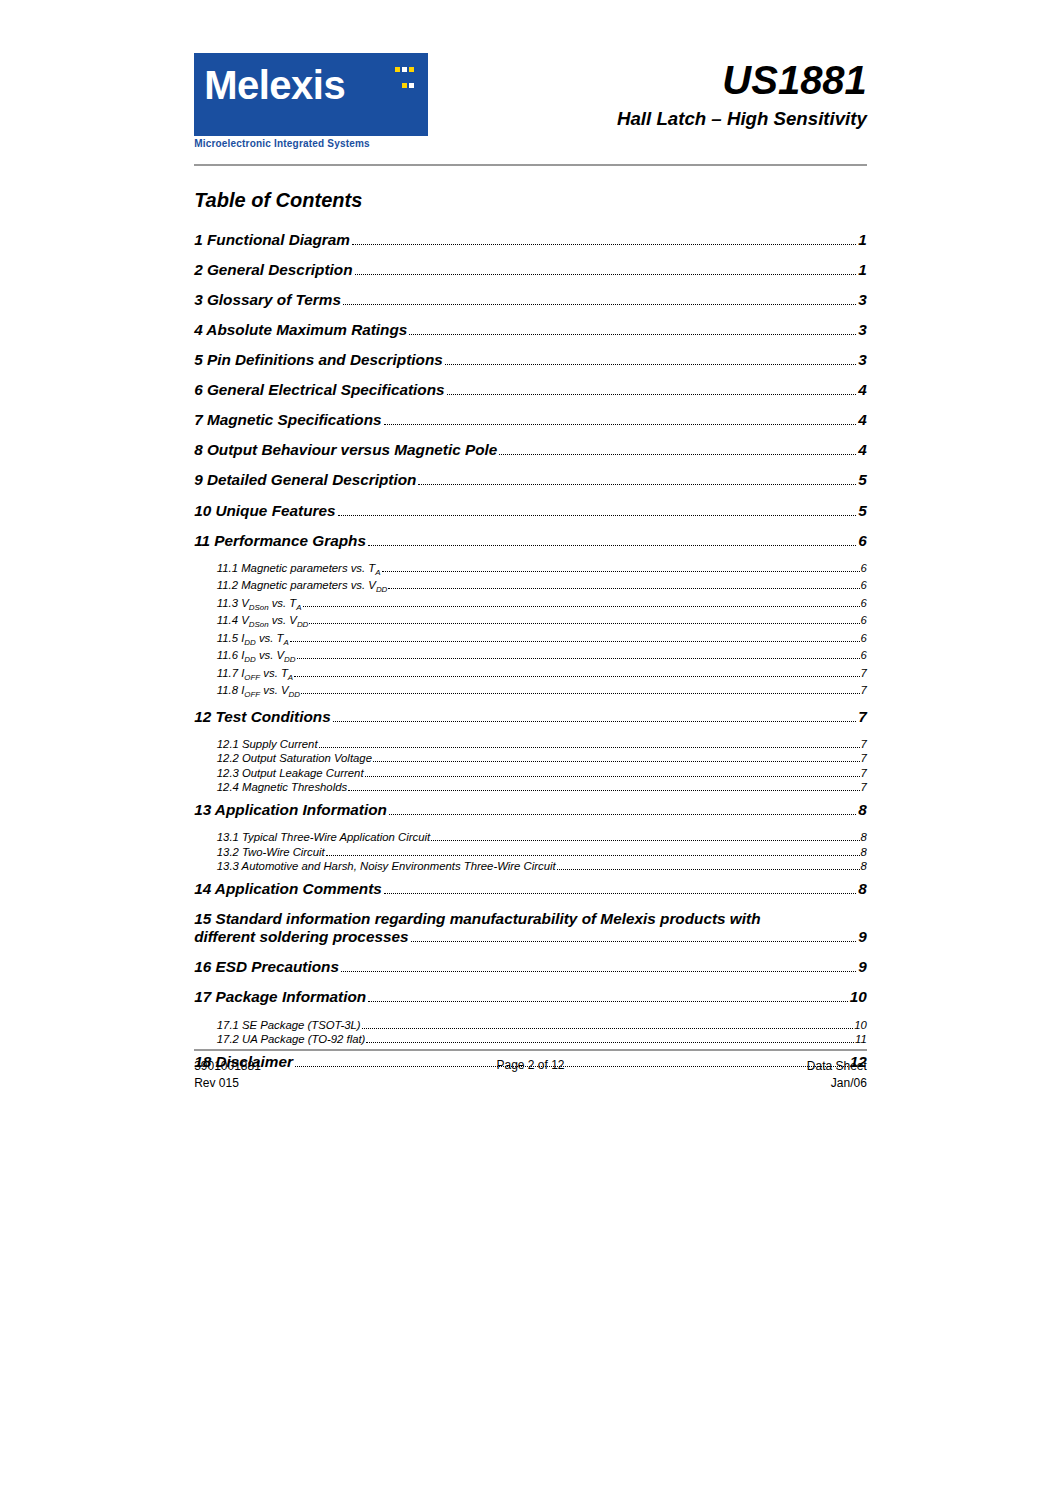Melexis
Microelectronic Integrated Systems
US1881
Hall Latch – High Sensitivity
Table of Contents
1 Functional Diagram 1
2 General Description 1
3 Glossary of Terms 3
4 Absolute Maximum Ratings 3
5 Pin Definitions and Descriptions 3
6 General Electrical Specifications 4
7 Magnetic Specifications 4
8 Output Behaviour versus Magnetic Pole 4
9 Detailed General Description 5
10 Unique Features 5
11 Performance Graphs 6
11.1 Magnetic parameters vs. TA 6
11.2 Magnetic parameters vs. VDD 6
11.3 VDSon vs. TA 6
11.4 VDSon vs. VDD 6
11.5 IDD vs. TA 6
11.6 IDD vs. VDD 6
11.7 IOFF vs. TA 7
11.8 IOFF vs. VDD 7
12 Test Conditions 7
12.1 Supply Current 7
12.2 Output Saturation Voltage 7
12.3 Output Leakage Current 7
12.4 Magnetic Thresholds 7
13 Application Information 8
13.1 Typical Three-Wire Application Circuit 8
13.2 Two-Wire Circuit 8
13.3 Automotive and Harsh, Noisy Environments Three-Wire Circuit 8
14 Application Comments 8
15 Standard information regarding manufacturability of Melexis products with
different soldering processes 9
16 ESD Precautions 9
17 Package Information 10
17.1 SE Package (TSOT-3L) 10
17.2 UA Package (TO-92 flat) 11
18 Disclaimer 12
3901001881
Rev 015
Page 2 of 12
Data Sheet
Jan/06